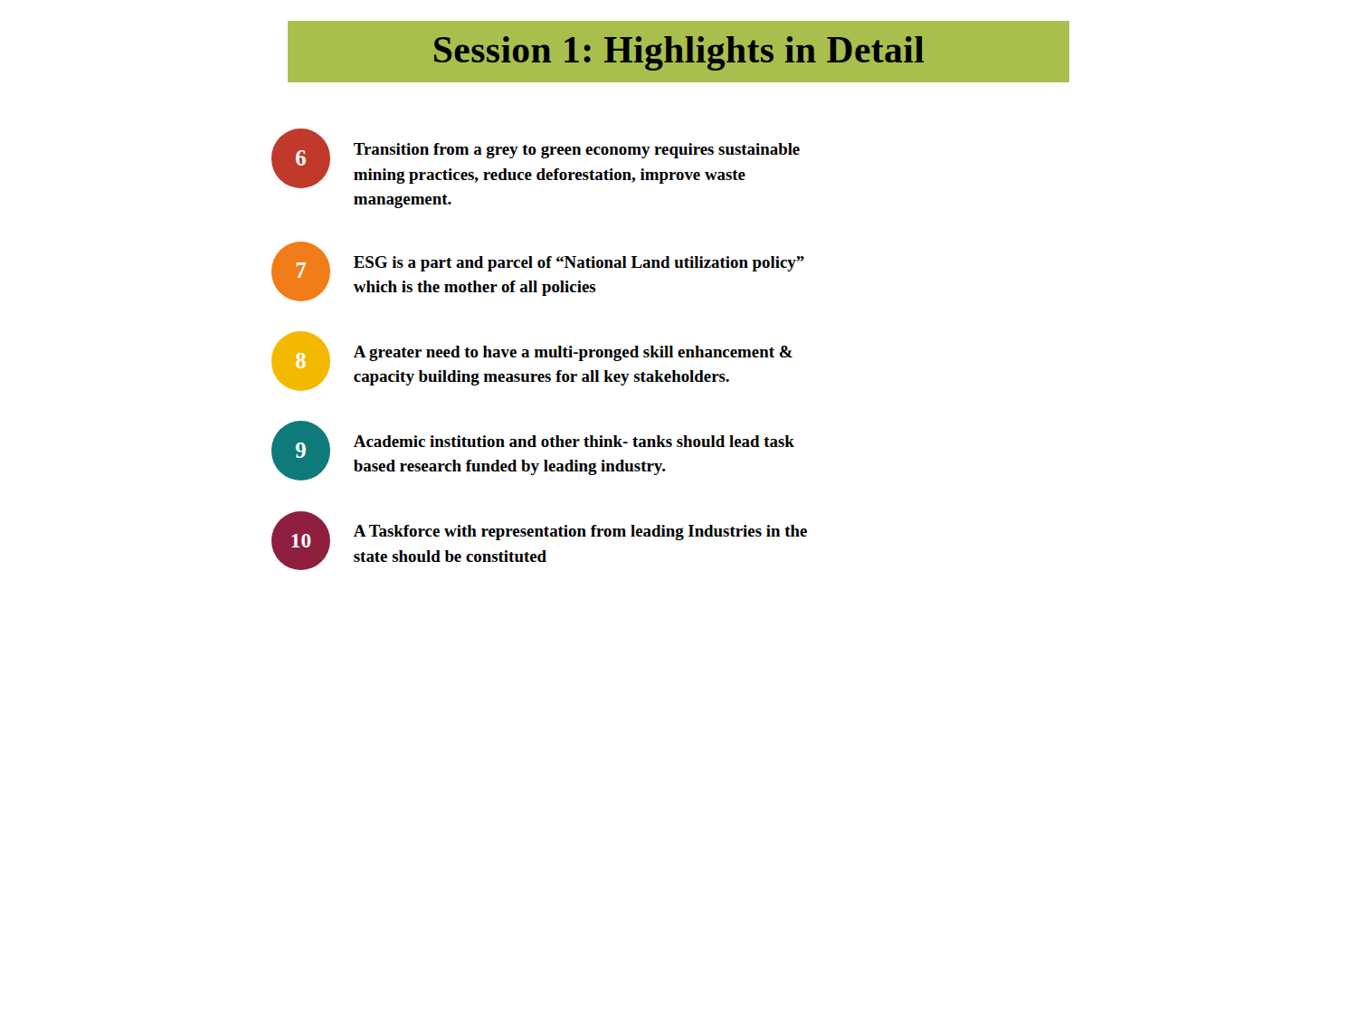Session 1: Highlights in Detail
6
Transition from a grey to green economy requires sustainable mining practices, reduce deforestation, improve waste management.
7
ESG is a part and parcel of “National Land utilization policy” which is the mother of all policies
8
A greater need to have a multi-pronged skill enhancement & capacity building measures for all key stakeholders.
9
Academic institution and other think- tanks should lead task based research funded by leading industry.
10
A Taskforce with representation from leading Industries in the state should be constituted